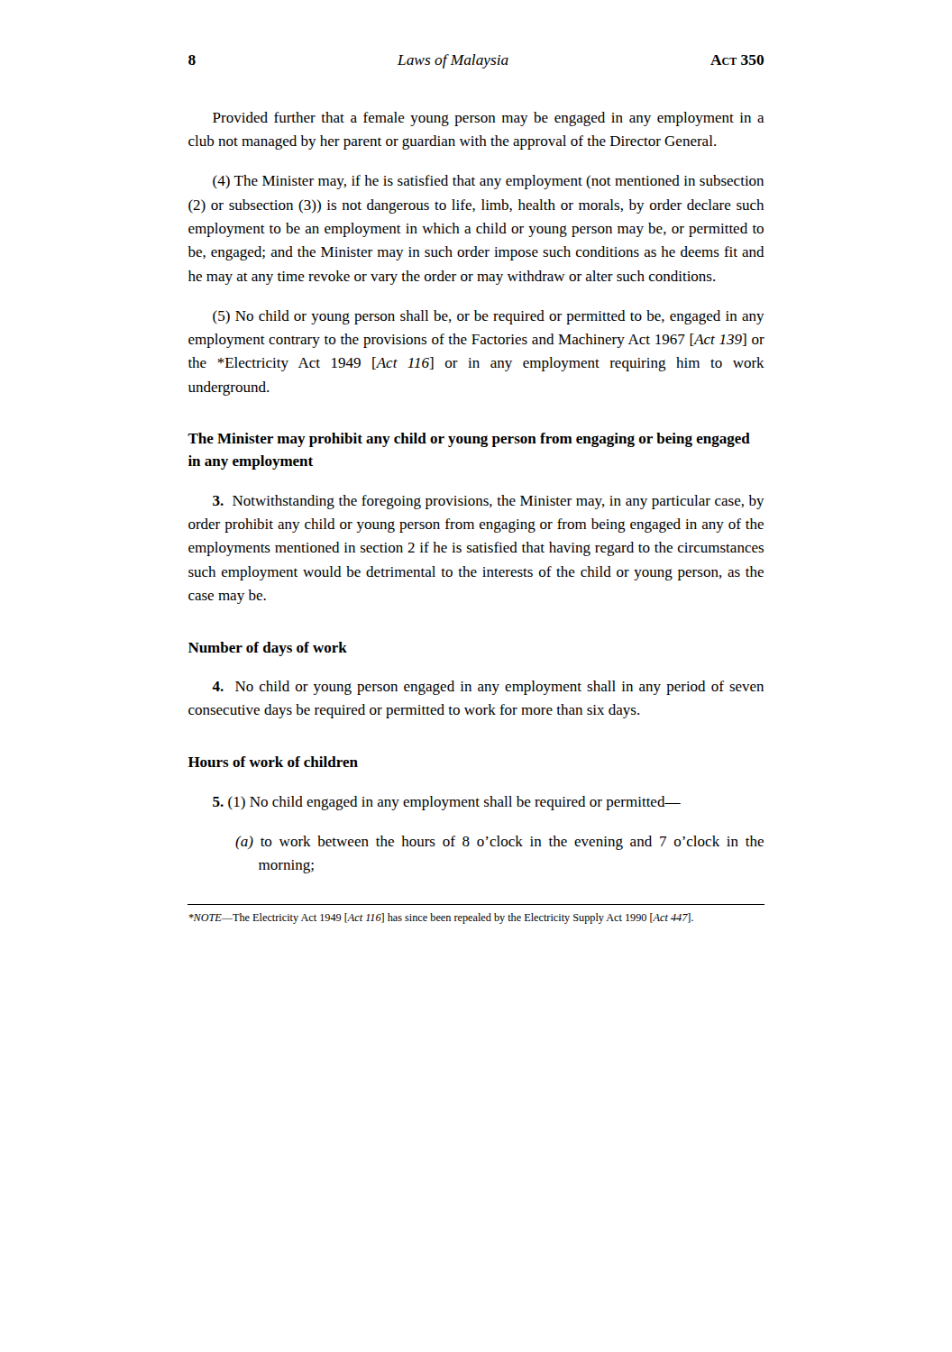8 Laws of Malaysia Act 350
Provided further that a female young person may be engaged in any employment in a club not managed by her parent or guardian with the approval of the Director General.
(4) The Minister may, if he is satisfied that any employment (not mentioned in subsection (2) or subsection (3)) is not dangerous to life, limb, health or morals, by order declare such employment to be an employment in which a child or young person may be, or permitted to be, engaged; and the Minister may in such order impose such conditions as he deems fit and he may at any time revoke or vary the order or may withdraw or alter such conditions.
(5) No child or young person shall be, or be required or permitted to be, engaged in any employment contrary to the provisions of the Factories and Machinery Act 1967 [Act 139] or the *Electricity Act 1949 [Act 116] or in any employment requiring him to work underground.
The Minister may prohibit any child or young person from engaging or being engaged in any employment
3. Notwithstanding the foregoing provisions, the Minister may, in any particular case, by order prohibit any child or young person from engaging or from being engaged in any of the employments mentioned in section 2 if he is satisfied that having regard to the circumstances such employment would be detrimental to the interests of the child or young person, as the case may be.
Number of days of work
4. No child or young person engaged in any employment shall in any period of seven consecutive days be required or permitted to work for more than six days.
Hours of work of children
5. (1) No child engaged in any employment shall be required or permitted—
(a) to work between the hours of 8 o’clock in the evening and 7 o’clock in the morning;
*NOTE—The Electricity Act 1949 [Act 116] has since been repealed by the Electricity Supply Act 1990 [Act 447].